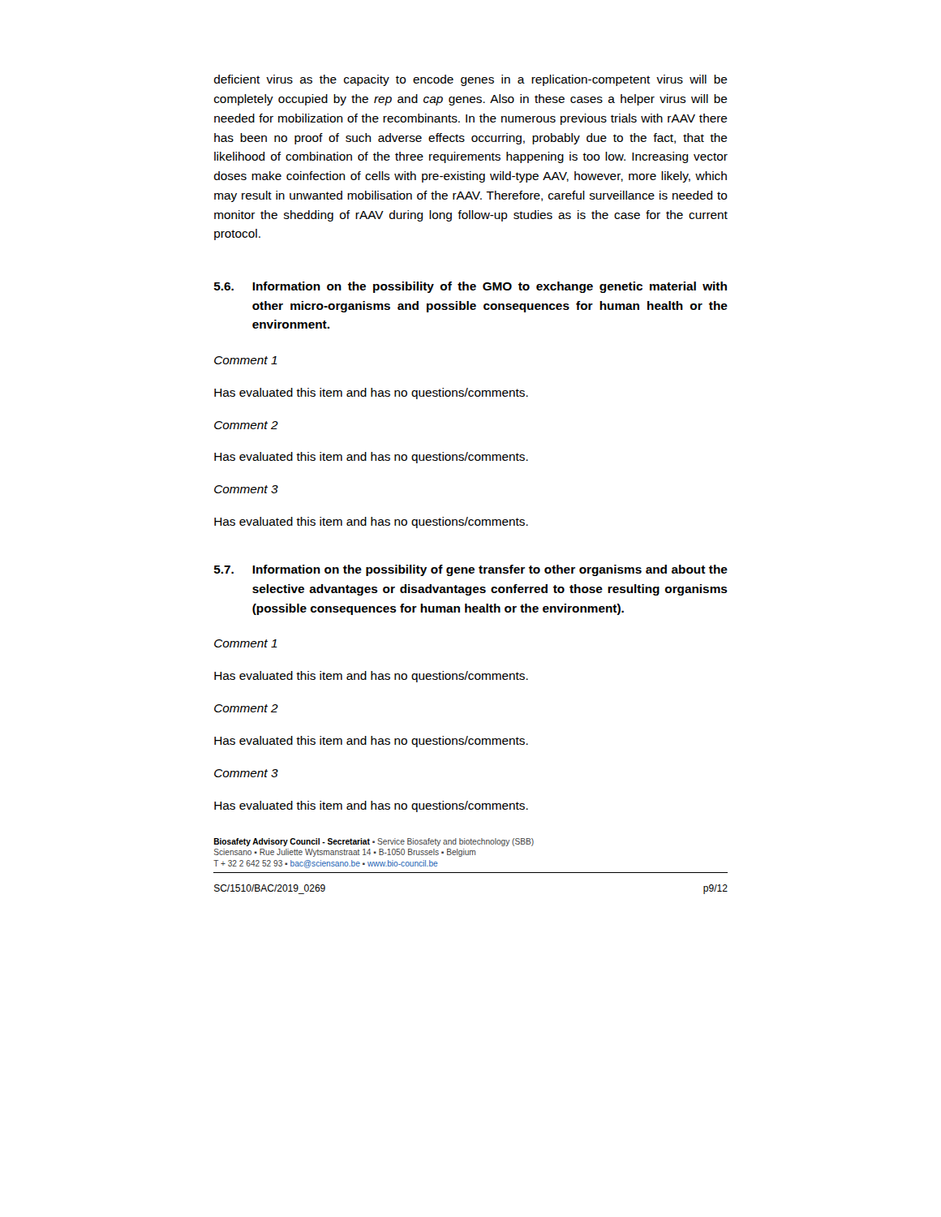deficient virus as the capacity to encode genes in a replication-competent virus will be completely occupied by the rep and cap genes. Also in these cases a helper virus will be needed for mobilization of the recombinants. In the numerous previous trials with rAAV there has been no proof of such adverse effects occurring, probably due to the fact, that the likelihood of combination of the three requirements happening is too low. Increasing vector doses make coinfection of cells with pre-existing wild-type AAV, however, more likely, which may result in unwanted mobilisation of the rAAV. Therefore, careful surveillance is needed to monitor the shedding of rAAV during long follow-up studies as is the case for the current protocol.
5.6.
Information on the possibility of the GMO to exchange genetic material with other micro-organisms and possible consequences for human health or the environment.
Comment 1
Has evaluated this item and has no questions/comments.
Comment 2
Has evaluated this item and has no questions/comments.
Comment 3
Has evaluated this item and has no questions/comments.
5.7.
Information on the possibility of gene transfer to other organisms and about the selective advantages or disadvantages conferred to those resulting organisms (possible consequences for human health or the environment).
Comment 1
Has evaluated this item and has no questions/comments.
Comment 2
Has evaluated this item and has no questions/comments.
Comment 3
Has evaluated this item and has no questions/comments.
Biosafety Advisory Council - Secretariat ▪ Service Biosafety and biotechnology (SBB)
Sciensano ▪ Rue Juliette Wytsmanstraat 14 ▪ B-1050 Brussels ▪ Belgium
T + 32 2 642 52 93 ▪ bac@sciensano.be ▪ www.bio-council.be
SC/1510/BAC/2019_0269 p9/12